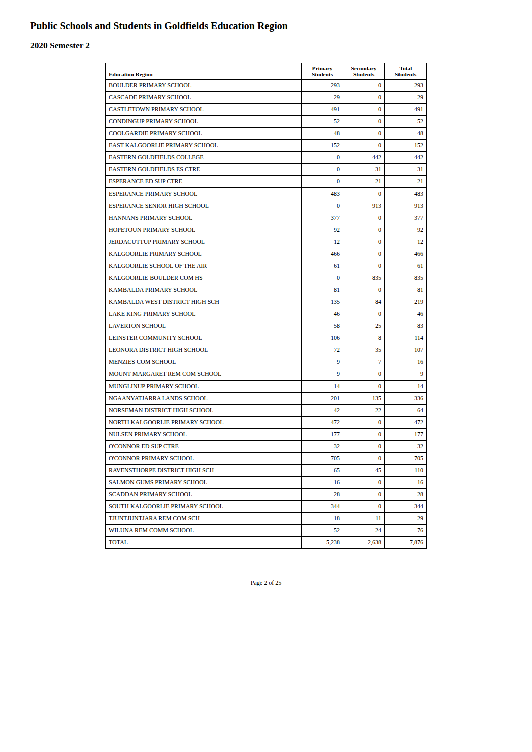Public Schools and Students in Goldfields Education Region
2020 Semester 2
Public Schools and Students in Goldfields Education Region, 2020 Semester 2
| Education Region | Primary Students | Secondary Students | Total Students |
| --- | --- | --- | --- |
| BOULDER PRIMARY SCHOOL | 293 | 0 | 293 |
| CASCADE PRIMARY SCHOOL | 29 | 0 | 29 |
| CASTLETOWN PRIMARY SCHOOL | 491 | 0 | 491 |
| CONDINGUP PRIMARY SCHOOL | 52 | 0 | 52 |
| COOLGARDIE PRIMARY SCHOOL | 48 | 0 | 48 |
| EAST KALGOORLIE PRIMARY SCHOOL | 152 | 0 | 152 |
| EASTERN GOLDFIELDS COLLEGE | 0 | 442 | 442 |
| EASTERN GOLDFIELDS ES CTRE | 0 | 31 | 31 |
| ESPERANCE ED SUP CTRE | 0 | 21 | 21 |
| ESPERANCE PRIMARY SCHOOL | 483 | 0 | 483 |
| ESPERANCE SENIOR HIGH SCHOOL | 0 | 913 | 913 |
| HANNANS PRIMARY SCHOOL | 377 | 0 | 377 |
| HOPETOUN PRIMARY SCHOOL | 92 | 0 | 92 |
| JERDACUTTUP PRIMARY SCHOOL | 12 | 0 | 12 |
| KALGOORLIE PRIMARY SCHOOL | 466 | 0 | 466 |
| KALGOORLIE SCHOOL OF THE AIR | 61 | 0 | 61 |
| KALGOORLIE-BOULDER COM HS | 0 | 835 | 835 |
| KAMBALDA PRIMARY SCHOOL | 81 | 0 | 81 |
| KAMBALDA WEST DISTRICT HIGH SCH | 135 | 84 | 219 |
| LAKE KING PRIMARY SCHOOL | 46 | 0 | 46 |
| LAVERTON SCHOOL | 58 | 25 | 83 |
| LEINSTER COMMUNITY SCHOOL | 106 | 8 | 114 |
| LEONORA DISTRICT HIGH SCHOOL | 72 | 35 | 107 |
| MENZIES COM SCHOOL | 9 | 7 | 16 |
| MOUNT MARGARET REM COM SCHOOL | 9 | 0 | 9 |
| MUNGLINUP PRIMARY SCHOOL | 14 | 0 | 14 |
| NGAANYATJARRA LANDS SCHOOL | 201 | 135 | 336 |
| NORSEMAN DISTRICT HIGH SCHOOL | 42 | 22 | 64 |
| NORTH KALGOORLIE PRIMARY SCHOOL | 472 | 0 | 472 |
| NULSEN PRIMARY SCHOOL | 177 | 0 | 177 |
| O'CONNOR ED SUP CTRE | 32 | 0 | 32 |
| O'CONNOR PRIMARY SCHOOL | 705 | 0 | 705 |
| RAVENSTHORPE DISTRICT HIGH SCH | 65 | 45 | 110 |
| SALMON GUMS PRIMARY SCHOOL | 16 | 0 | 16 |
| SCADDAN PRIMARY SCHOOL | 28 | 0 | 28 |
| SOUTH KALGOORLIE PRIMARY SCHOOL | 344 | 0 | 344 |
| TJUNTJUNTJARA REM COM SCH | 18 | 11 | 29 |
| WILUNA REM COMM SCHOOL | 52 | 24 | 76 |
| TOTAL | 5,238 | 2,638 | 7,876 |
Page 2 of 25